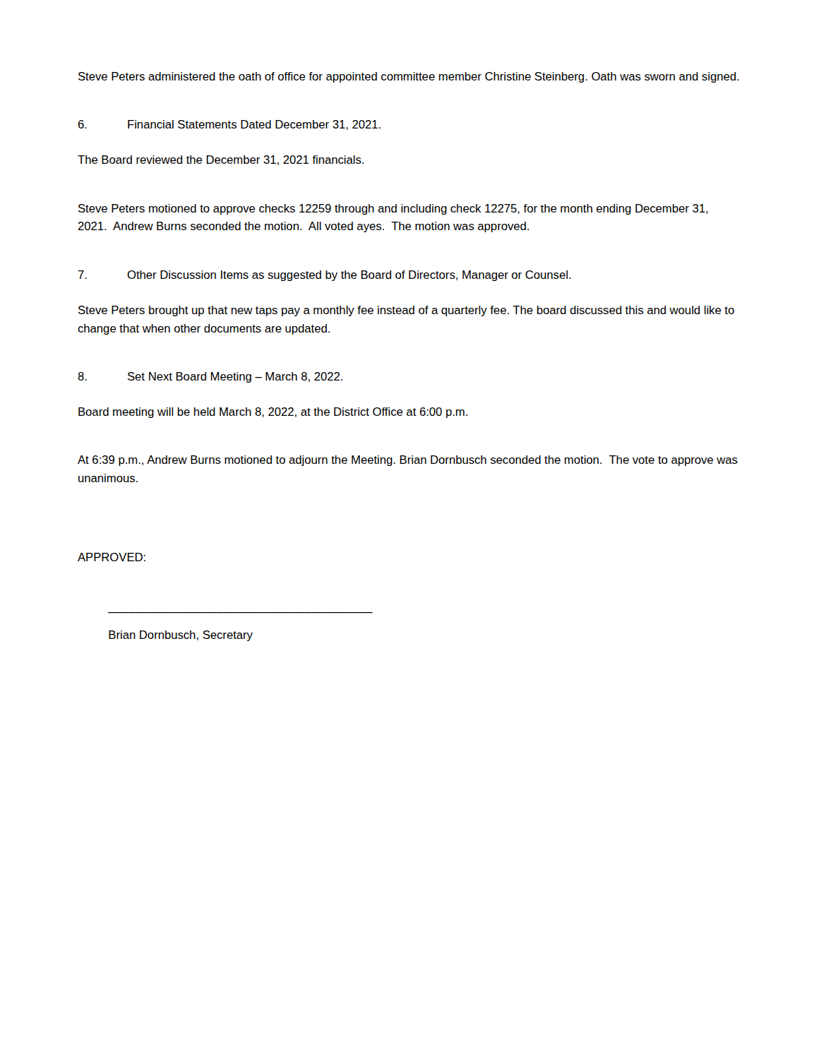Steve Peters administered the oath of office for appointed committee member Christine Steinberg. Oath was sworn and signed.
6. Financial Statements Dated December 31, 2021.
The Board reviewed the December 31, 2021 financials.
Steve Peters motioned to approve checks 12259 through and including check 12275, for the month ending December 31, 2021. Andrew Burns seconded the motion. All voted ayes. The motion was approved.
7. Other Discussion Items as suggested by the Board of Directors, Manager or Counsel.
Steve Peters brought up that new taps pay a monthly fee instead of a quarterly fee. The board discussed this and would like to change that when other documents are updated.
8. Set Next Board Meeting – March 8, 2022.
Board meeting will be held March 8, 2022, at the District Office at 6:00 p.m.
At 6:39 p.m., Andrew Burns motioned to adjourn the Meeting. Brian Dornbusch seconded the motion. The vote to approve was unanimous.
APPROVED:
_______________________________________
Brian Dornbusch, Secretary